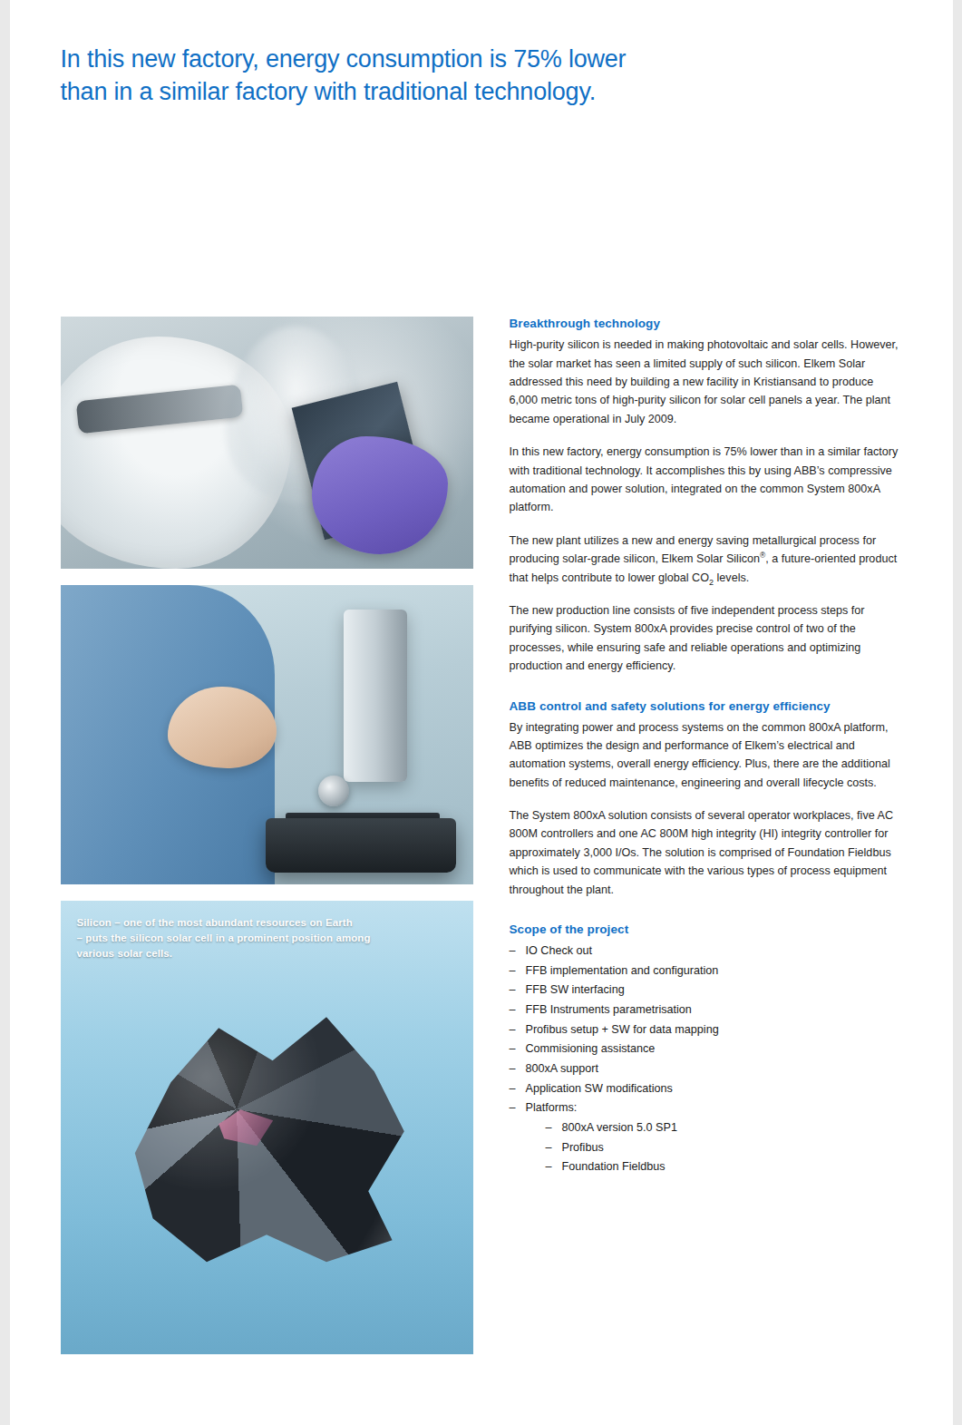In this new factory, energy consumption is 75% lower
than in a similar factory with traditional technology.
Silicon – one of the most abundant resources on Earth
– puts the silicon solar cell in a prominent position among
various solar cells.
Breakthrough technology
High-purity silicon is needed in making photovoltaic and solar cells. However, the solar market has seen a limited supply of such silicon. Elkem Solar addressed this need by building a new facility in Kristiansand to produce 6,000 metric tons of high-purity silicon for solar cell panels a year. The plant became operational in July 2009.
In this new factory, energy consumption is 75% lower than in a similar factory with traditional technology. It accomplishes this by using ABB’s compressive automation and power solution, integrated on the common System 800xA platform.
The new plant utilizes a new and energy saving metallurgical process for producing solar-grade silicon, Elkem Solar Silicon®, a future-oriented product that helps contribute to lower global CO2 levels.
The new production line consists of five independent process steps for purifying silicon. System 800xA provides precise control of two of the processes, while ensuring safe and reliable operations and optimizing production and energy efficiency.
ABB control and safety solutions for energy efficiency
By integrating power and process systems on the common 800xA platform, ABB optimizes the design and performance of Elkem’s electrical and automation systems, overall energy efficiency. Plus, there are the additional benefits of reduced maintenance, engineering and overall lifecycle costs.
The System 800xA solution consists of several operator workplaces, five AC 800M controllers and one AC 800M high integrity (HI) integrity controller for approximately 3,000 I/Os. The solution is comprised of Foundation Fieldbus which is used to communicate with the various types of process equipment throughout the plant.
Scope of the project
IO Check out
FFB implementation and configuration
FFB SW interfacing
FFB Instruments parametrisation
Profibus setup + SW for data mapping
Commisioning assistance
800xA support
Application SW modifications
Platforms:
800xA version 5.0 SP1
Profibus
Foundation Fieldbus